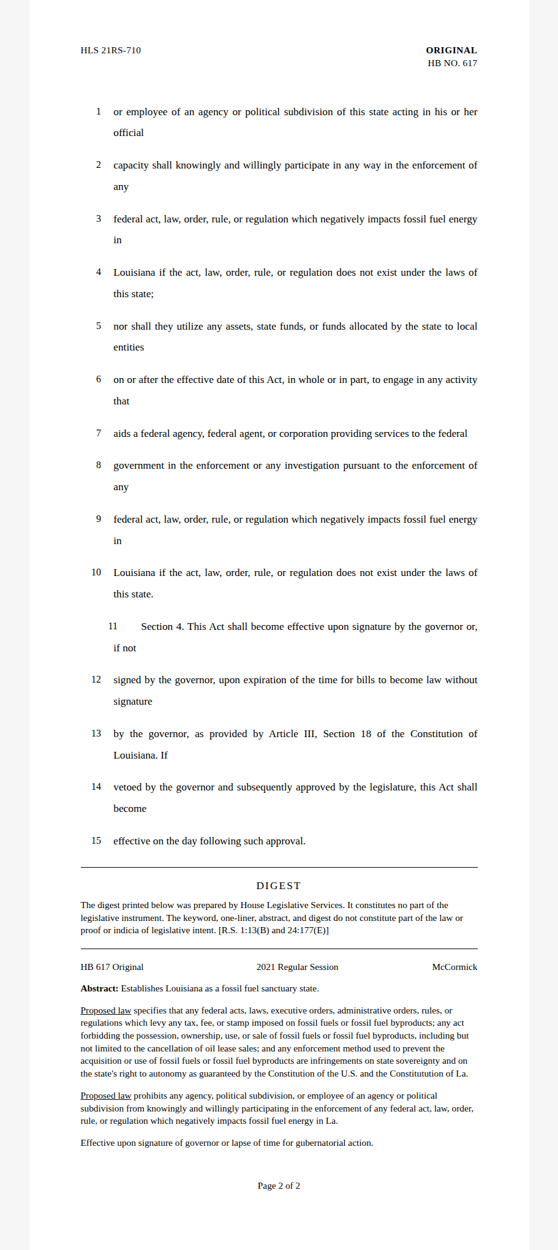HLS 21RS-710
ORIGINAL
HB NO. 617
or employee of an agency or political subdivision of this state acting in his or her official
capacity shall knowingly and willingly participate in any way in the enforcement of any
federal act, law, order, rule, or regulation which negatively impacts fossil fuel energy in
Louisiana if the act, law, order, rule, or regulation does not exist under the laws of this state;
nor shall they utilize any assets, state funds, or funds allocated by the state to local entities
on or after the effective date of this Act, in whole or in part, to engage in any activity that
aids a federal agency, federal agent, or corporation providing services to the federal
government in the enforcement or any investigation pursuant to the enforcement of any
federal act, law, order, rule, or regulation which negatively impacts fossil fuel energy in
Louisiana if the act, law, order, rule, or regulation does not exist under the laws of this state.
Section 4. This Act shall become effective upon signature by the governor or, if not
signed by the governor, upon expiration of the time for bills to become law without signature
by the governor, as provided by Article III, Section 18 of the Constitution of Louisiana. If
vetoed by the governor and subsequently approved by the legislature, this Act shall become
effective on the day following such approval.
DIGEST
The digest printed below was prepared by House Legislative Services. It constitutes no part of the legislative instrument. The keyword, one-liner, abstract, and digest do not constitute part of the law or proof or indicia of legislative intent. [R.S. 1:13(B) and 24:177(E)]
| HB 617 Original | 2021 Regular Session | McCormick |
Abstract: Establishes Louisiana as a fossil fuel sanctuary state.
Proposed law specifies that any federal acts, laws, executive orders, administrative orders, rules, or regulations which levy any tax, fee, or stamp imposed on fossil fuels or fossil fuel byproducts; any act forbidding the possession, ownership, use, or sale of fossil fuels or fossil fuel byproducts, including but not limited to the cancellation of oil lease sales; and any enforcement method used to prevent the acquisition or use of fossil fuels or fossil fuel byproducts are infringements on state sovereignty and on the state's right to autonomy as guaranteed by the Constitution of the U.S. and the Constitutution of La.
Proposed law prohibits any agency, political subdivision, or employee of an agency or political subdivision from knowingly and willingly participating in the enforcement of any federal act, law, order, rule, or regulation which negatively impacts fossil fuel energy in La.
Effective upon signature of governor or lapse of time for gubernatorial action.
Page 2 of 2